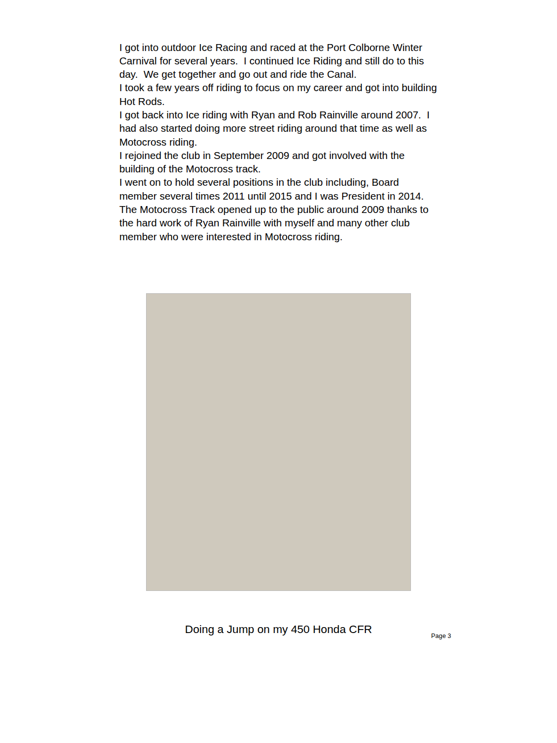I got into outdoor Ice Racing and raced at the Port Colborne Winter Carnival for several years. I continued Ice Riding and still do to this day. We get together and go out and ride the Canal.
I took a few years off riding to focus on my career and got into building Hot Rods.
I got back into Ice riding with Ryan and Rob Rainville around 2007. I had also started doing more street riding around that time as well as Motocross riding.
I rejoined the club in September 2009 and got involved with the building of the Motocross track.
I went on to hold several positions in the club including, Board member several times 2011 until 2015 and I was President in 2014.
The Motocross Track opened up to the public around 2009 thanks to the hard work of Ryan Rainville with myself and many other club member who were interested in Motocross riding.
Doing a Jump on my 450 Honda CFR
Page 3